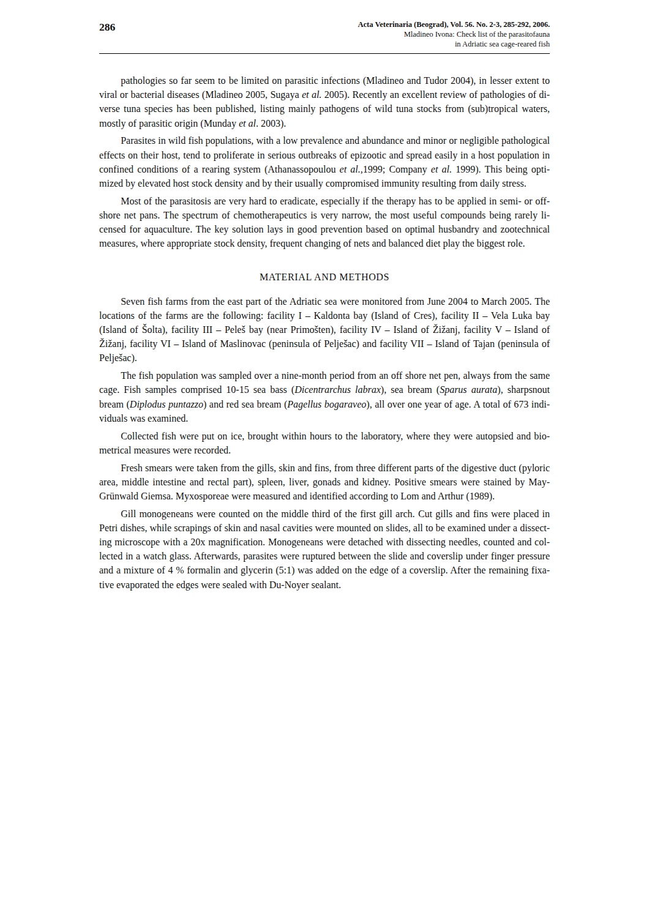286
Acta Veterinaria (Beograd), Vol. 56. No. 2-3, 285-292, 2006.
Mladineo Ivona: Check list of the parasitofauna
in Adriatic sea cage-reared fish
pathologies so far seem to be limited on parasitic infections (Mladineo and Tudor 2004), in lesser extent to viral or bacterial diseases (Mladineo 2005, Sugaya et al. 2005). Recently an excellent review of pathologies of diverse tuna species has been published, listing mainly pathogens of wild tuna stocks from (sub)tropical waters, mostly of parasitic origin (Munday et al. 2003).
Parasites in wild fish populations, with a low prevalence and abundance and minor or negligible pathological effects on their host, tend to proliferate in serious outbreaks of epizootic and spread easily in a host population in confined conditions of a rearing system (Athanassopoulou et al., 1999; Company et al. 1999). This being optimized by elevated host stock density and by their usually compromised immunity resulting from daily stress.
Most of the parasitosis are very hard to eradicate, especially if the therapy has to be applied in semi- or offshore net pans. The spectrum of chemotherapeutics is very narrow, the most useful compounds being rarely licensed for aquaculture. The key solution lays in good prevention based on optimal husbandry and zootechnical measures, where appropriate stock density, frequent changing of nets and balanced diet play the biggest role.
Material and Methods
Seven fish farms from the east part of the Adriatic sea were monitored from June 2004 to March 2005. The locations of the farms are the following: facility I – Kaldonta bay (Island of Cres), facility II – Vela Luka bay (Island of Šolta), facility III – Peleš bay (near Primošten), facility IV – Island of Žižanj, facility V – Island of Žižanj, facility VI – Island of Maslinovac (peninsula of Pelješac) and facility VII – Island of Tajan (peninsula of Pelješac).
The fish population was sampled over a nine-month period from an off shore net pen, always from the same cage. Fish samples comprised 10-15 sea bass (Dicentrarchus labrax), sea bream (Sparus aurata), sharpsnout bream (Diplodus puntazzo) and red sea bream (Pagellus bogaraveo), all over one year of age. A total of 673 individuals was examined.
Collected fish were put on ice, brought within hours to the laboratory, where they were autopsied and biometrical measures were recorded.
Fresh smears were taken from the gills, skin and fins, from three different parts of the digestive duct (pyloric area, middle intestine and rectal part), spleen, liver, gonads and kidney. Positive smears were stained by May-Grünwald Giemsa. Myxosporeae were measured and identified according to Lom and Arthur (1989).
Gill monogeneans were counted on the middle third of the first gill arch. Cut gills and fins were placed in Petri dishes, while scrapings of skin and nasal cavities were mounted on slides, all to be examined under a dissecting microscope with a 20x magnification. Monogeneans were detached with dissecting needles, counted and collected in a watch glass. Afterwards, parasites were ruptured between the slide and coverslip under finger pressure and a mixture of 4 % formalin and glycerin (5:1) was added on the edge of a coverslip. After the remaining fixative evaporated the edges were sealed with Du-Noyer sealant.